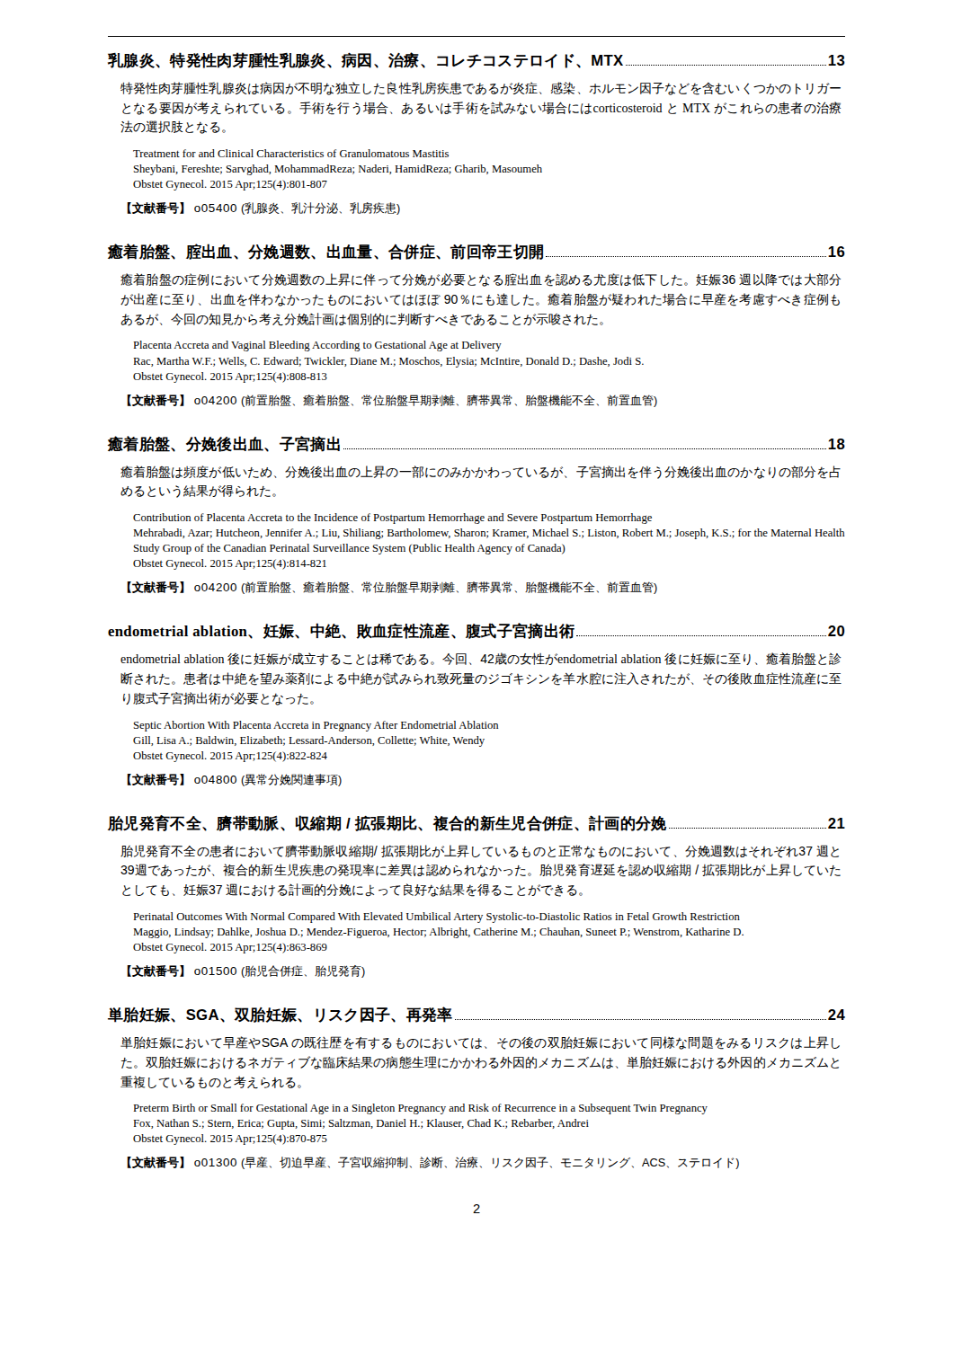乳腺炎、特発性肉芽腫性乳腺炎、病因、治療、コレチコステロイド、MTX 13
特発性肉芽腫性乳腺炎は病因が不明な独立した良性乳房疾患であるが炎症、感染、ホルモン因子などを含むいくつかのトリガー となる要因が考えられている。手術を行う場合、あるいは手術を試みない場合にはcorticosteroid と MTX がこれらの患者の治療法の選択肢となる。
Treatment for and Clinical Characteristics of Granulomatous Mastitis Sheybani, Fereshte; Sarvghad, MohammadReza; Naderi, HamidReza; Gharib, Masoumeh Obstet Gynecol. 2015 Apr;125(4):801-807
【文献番号】 o05400 (乳腺炎、乳汁分泌、乳房疾患)
癒着胎盤、腟出血、分娩週数、出血量、合併症、前回帝王切開 16
癒着胎盤の症例において分娩週数の上昇に伴って分娩が必要となる腟出血を認める尤度は低下した。妊娠36 週以降では大部分が出産に至り、出血を伴わなかったものにおいてはほぼ 90％にも達した。癒着胎盤が疑われた場合に早産を考慮すべき症例もあるが、今回の知見から考え分娩計画は個別的に判断すべきであることが示唆された。
Placenta Accreta and Vaginal Bleeding According to Gestational Age at Delivery Rac, Martha W.F.; Wells, C. Edward; Twickler, Diane M.; Moschos, Elysia; McIntire, Donald D.; Dashe, Jodi S. Obstet Gynecol. 2015 Apr;125(4):808-813
【文献番号】 o04200 (前置胎盤、癒着胎盤、常位胎盤早期剥離、臍帯異常、胎盤機能不全、前置血管)
癒着胎盤、分娩後出血、子宮摘出 18
癒着胎盤は頻度が低いため、分娩後出血の上昇の一部にのみかかわっているが、子宮摘出を伴う分娩後出血のかなりの部分を占めるという結果が得られた。
Contribution of Placenta Accreta to the Incidence of Postpartum Hemorrhage and Severe Postpartum Hemorrhage Mehrabadi, Azar; Hutcheon, Jennifer A.; Liu, Shiliang; Bartholomew, Sharon; Kramer, Michael S.; Liston, Robert M.; Joseph, K.S.; for the Maternal Health Study Group of the Canadian Perinatal Surveillance System (Public Health Agency of Canada) Obstet Gynecol. 2015 Apr;125(4):814-821
【文献番号】 o04200 (前置胎盤、癒着胎盤、常位胎盤早期剥離、臍帯異常、胎盤機能不全、前置血管)
endometrial ablation、妊娠、中絶、敗血症性流産、腹式子宮摘出術 20
endometrial ablation 後に妊娠が成立することは稀である。今回、42歳の女性がendometrial ablation 後に妊娠に至り、癒着胎盤と診断された。患者は中絶を望み薬剤による中絶が試みられ致死量のジゴキシンを羊水腔に注入されたが、その後敗血症性流産に至り腹式子宮摘出術が必要となった。
Septic Abortion With Placenta Accreta in Pregnancy After Endometrial Ablation Gill, Lisa A.; Baldwin, Elizabeth; Lessard-Anderson, Collette; White, Wendy Obstet Gynecol. 2015 Apr;125(4):822-824
【文献番号】 o04800 (異常分娩関連事項)
胎児発育不全、臍帯動脈、収縮期 / 拡張期比、複合的新生児合併症、計画的分娩 21
胎児発育不全の患者において臍帯動脈収縮期/ 拡張期比が上昇しているものと正常なものにおいて、分娩週数はそれぞれ37 週と 39週であったが、複合的新生児疾患の発現率に差異は認められなかった。胎児発育遅延を認め収縮期 / 拡張期比が上昇していたとしても、妊娠37 週における計画的分娩によって良好な結果を得ることができる。
Perinatal Outcomes With Normal Compared With Elevated Umbilical Artery Systolic-to-Diastolic Ratios in Fetal Growth Restriction Maggio, Lindsay; Dahlke, Joshua D.; Mendez-Figueroa, Hector; Albright, Catherine M.; Chauhan, Suneet P.; Wenstrom, Katharine D. Obstet Gynecol. 2015 Apr;125(4):863-869
【文献番号】 o01500 (胎児合併症、胎児発育)
単胎妊娠、SGA、双胎妊娠、リスク因子、再発率 24
単胎妊娠において早産やSGA の既往歴を有するものにおいては、その後の双胎妊娠において同様な問題をみるリスクは上昇した。双胎妊娠におけるネガティブな臨床結果の病態生理にかかわる外因的メカニズムは、単胎妊娠における外因的メカニズムと重複しているものと考えられる。
Preterm Birth or Small for Gestational Age in a Singleton Pregnancy and Risk of Recurrence in a Subsequent Twin Pregnancy Fox, Nathan S.; Stern, Erica; Gupta, Simi; Saltzman, Daniel H.; Klauser, Chad K.; Rebarber, Andrei Obstet Gynecol. 2015 Apr;125(4):870-875
【文献番号】 o01300 (早産、切迫早産、子宮収縮抑制、診断、治療、リスク因子、モニタリング、ACS、ステロイド)
2